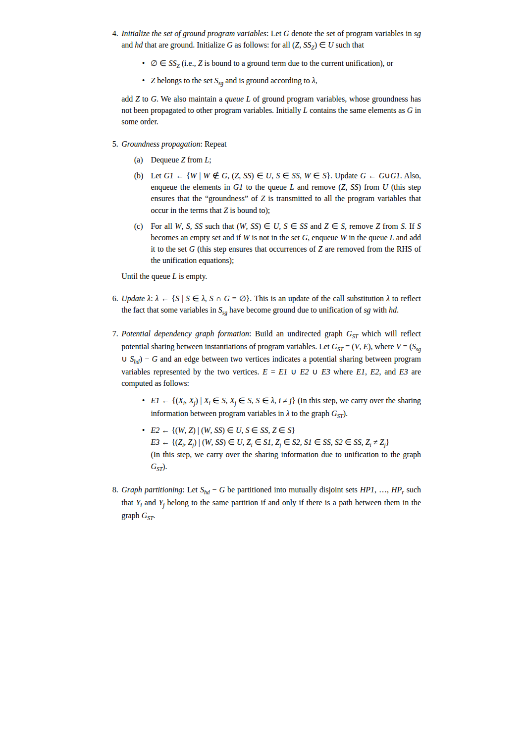4. Initialize the set of ground program variables: Let G denote the set of program variables in sg and hd that are ground. Initialize G as follows: for all (Z, SSZ) ∈ U such that
∅ ∈ SSZ (i.e., Z is bound to a ground term due to the current unification), or
Z belongs to the set Ssg and is ground according to λ,
add Z to G. We also maintain a queue L of ground program variables, whose groundness has not been propagated to other program variables. Initially L contains the same elements as G in some order.
5. Groundness propagation: Repeat
(a) Dequeue Z from L;
(b) Let G1 ← {W | W ∉ G, (Z, SS) ∈ U, S ∈ SS, W ∈ S}. Update G ← G∪G1. Also, enqueue the elements in G1 to the queue L and remove (Z, SS) from U (this step ensures that the “groundness” of Z is transmitted to all the program variables that occur in the terms that Z is bound to);
(c) For all W, S, SS such that (W, SS) ∈ U, S ∈ SS and Z ∈ S, remove Z from S. If S becomes an empty set and if W is not in the set G, enqueue W in the queue L and add it to the set G (this step ensures that occurrences of Z are removed from the RHS of the unification equations);
Until the queue L is empty.
6. Update λ: λ ← {S | S ∈ λ, S ∩ G = ∅}. This is an update of the call substitution λ to reflect the fact that some variables in Ssg have become ground due to unification of sg with hd.
7. Potential dependency graph formation: Build an undirected graph GST which will reflect potential sharing between instantiations of program variables. Let GST = (V, E), where V = (Ssg ∪ Shd) − G and an edge between two vertices indicates a potential sharing between program variables represented by the two vertices. E = E1 ∪ E2 ∪ E3 where E1, E2, and E3 are computed as follows:
E1 ← {(Xi, Xj) | Xi ∈ S, Xj ∈ S, S ∈ λ, i ≠ j} (In this step, we carry over the sharing information between program variables in λ to the graph GST).
E2 ← {(W, Z) | (W, SS) ∈ U, S ∈ SS, Z ∈ S}
E3 ← {(Zi, Zj) | (W, SS) ∈ U, Zi ∈ S1, Zj ∈ S2, S1 ∈ SS, S2 ∈ SS, Zi ≠ Zj}
(In this step, we carry over the sharing information due to unification to the graph GST).
8. Graph partitioning: Let Shd − G be partitioned into mutually disjoint sets HP1, …, HPr such that Yi and Yj belong to the same partition if and only if there is a path between them in the graph GST.